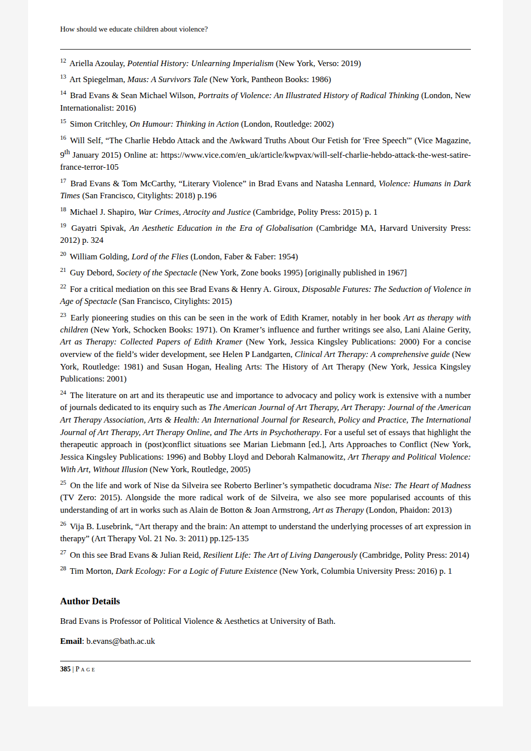How should we educate children about violence?
12 Ariella Azoulay, Potential History: Unlearning Imperialism (New York, Verso: 2019)
13 Art Spiegelman, Maus: A Survivors Tale (New York, Pantheon Books: 1986)
14 Brad Evans & Sean Michael Wilson, Portraits of Violence: An Illustrated History of Radical Thinking (London, New Internationalist: 2016)
15 Simon Critchley, On Humour: Thinking in Action (London, Routledge: 2002)
16 Will Self, “The Charlie Hebdo Attack and the Awkward Truths About Our Fetish for 'Free Speech'” (Vice Magazine, 9th January 2015) Online at: https://www.vice.com/en_uk/article/kwpvax/will-self-charlie-hebdo-attack-the-west-satire-france-terror-105
17 Brad Evans & Tom McCarthy, “Literary Violence” in Brad Evans and Natasha Lennard, Violence: Humans in Dark Times (San Francisco, Citylights: 2018) p.196
18 Michael J. Shapiro, War Crimes, Atrocity and Justice (Cambridge, Polity Press: 2015) p. 1
19 Gayatri Spivak, An Aesthetic Education in the Era of Globalisation (Cambridge MA, Harvard University Press: 2012) p. 324
20 William Golding, Lord of the Flies (London, Faber & Faber: 1954)
21 Guy Debord, Society of the Spectacle (New York, Zone books 1995) [originally published in 1967]
22 For a critical mediation on this see Brad Evans & Henry A. Giroux, Disposable Futures: The Seduction of Violence in Age of Spectacle (San Francisco, Citylights: 2015)
23 Early pioneering studies on this can be seen in the work of Edith Kramer, notably in her book Art as therapy with children (New York, Schocken Books: 1971). On Kramer’s influence and further writings see also, Lani Alaine Gerity, Art as Therapy: Collected Papers of Edith Kramer (New York, Jessica Kingsley Publications: 2000) For a concise overview of the field’s wider development, see Helen P Landgarten, Clinical Art Therapy: A comprehensive guide (New York, Routledge: 1981) and Susan Hogan, Healing Arts: The History of Art Therapy (New York, Jessica Kingsley Publications: 2001)
24 The literature on art and its therapeutic use and importance to advocacy and policy work is extensive with a number of journals dedicated to its enquiry such as The American Journal of Art Therapy, Art Therapy: Journal of the American Art Therapy Association, Arts & Health: An International Journal for Research, Policy and Practice, The International Journal of Art Therapy, Art Therapy Online, and The Arts in Psychotherapy. For a useful set of essays that highlight the therapeutic approach in (post)conflict situations see Marian Liebmann [ed.], Arts Approaches to Conflict (New York, Jessica Kingsley Publications: 1996) and Bobby Lloyd and Deborah Kalmanowitz, Art Therapy and Political Violence: With Art, Without Illusion (New York, Routledge, 2005)
25 On the life and work of Nise da Silveira see Roberto Berliner’s sympathetic docudrama Nise: The Heart of Madness (TV Zero: 2015). Alongside the more radical work of de Silveira, we also see more popularised accounts of this understanding of art in works such as Alain de Botton & Joan Armstrong, Art as Therapy (London, Phaidon: 2013)
26 Vija B. Lusebrink, “Art therapy and the brain: An attempt to understand the underlying processes of art expression in therapy” (Art Therapy Vol. 21 No. 3: 2011) pp.125-135
27 On this see Brad Evans & Julian Reid, Resilient Life: The Art of Living Dangerously (Cambridge, Polity Press: 2014)
28 Tim Morton, Dark Ecology: For a Logic of Future Existence (New York, Columbia University Press: 2016) p. 1
Author Details
Brad Evans is Professor of Political Violence & Aesthetics at University of Bath.
Email: b.evans@bath.ac.uk
385 | P a g e